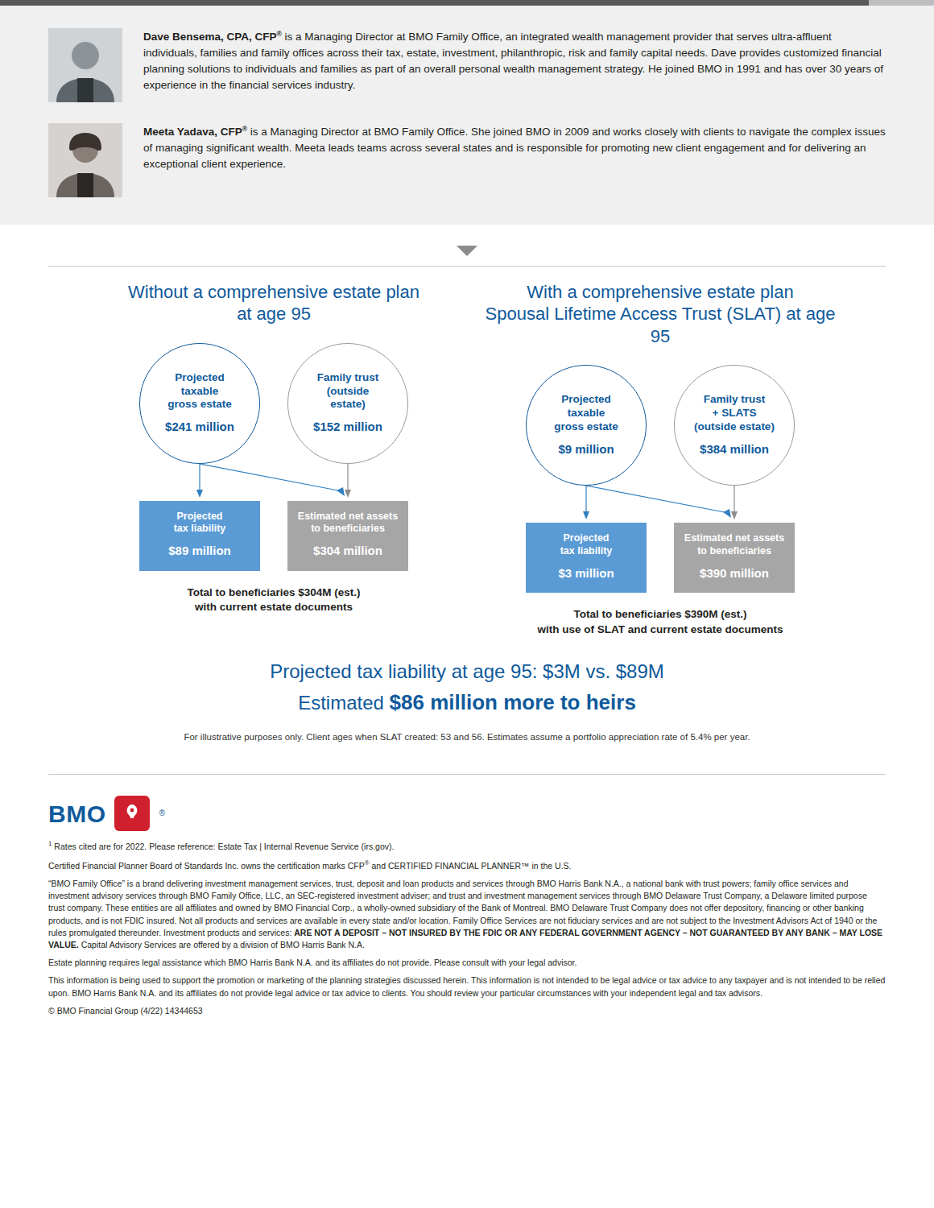Dave Bensema, CPA, CFP® is a Managing Director at BMO Family Office, an integrated wealth management provider that serves ultra-affluent individuals, families and family offices across their tax, estate, investment, philanthropic, risk and family capital needs. Dave provides customized financial planning solutions to individuals and families as part of an overall personal wealth management strategy. He joined BMO in 1991 and has over 30 years of experience in the financial services industry.
Meeta Yadava, CFP® is a Managing Director at BMO Family Office. She joined BMO in 2009 and works closely with clients to navigate the complex issues of managing significant wealth. Meeta leads teams across several states and is responsible for promoting new client engagement and for delivering an exceptional client experience.
Without a comprehensive estate plan
at age 95
Projected
taxable
gross estate
$241 million
Family trust
(outside
estate)
$152 million
Projected
tax liability
$89 million
Estimated net assets
to beneficiaries
$304 million
Total to beneficiaries $304M (est.)
with current estate documents
With a comprehensive estate plan
Spousal Lifetime Access Trust (SLAT) at age 95
Projected
taxable
gross estate
$9 million
Family trust
+ SLATS
(outside estate)
$384 million
Projected
tax liability
$3 million
Estimated net assets
to beneficiaries
$390 million
Total to beneficiaries $390M (est.)
with use of SLAT and current estate documents
Projected tax liability at age 95: $3M vs. $89M
Estimated $86 million more to heirs
For illustrative purposes only. Client ages when SLAT created: 53 and 56. Estimates assume a portfolio appreciation rate of 5.4% per year.
BMO ®
1 Rates cited are for 2022. Please reference: Estate Tax | Internal Revenue Service (irs.gov).
Certified Financial Planner Board of Standards Inc. owns the certification marks CFP® and CERTIFIED FINANCIAL PLANNER™ in the U.S.
“BMO Family Office” is a brand delivering investment management services, trust, deposit and loan products and services through BMO Harris Bank N.A., a national bank with trust powers; family office services and investment advisory services through BMO Family Office, LLC, an SEC-registered investment adviser; and trust and investment management services through BMO Delaware Trust Company, a Delaware limited purpose trust company. These entities are all affiliates and owned by BMO Financial Corp., a wholly-owned subsidiary of the Bank of Montreal. BMO Delaware Trust Company does not offer depository, financing or other banking products, and is not FDIC insured. Not all products and services are available in every state and/or location. Family Office Services are not fiduciary services and are not subject to the Investment Advisors Act of 1940 or the rules promulgated thereunder. Investment products and services: ARE NOT A DEPOSIT – NOT INSURED BY THE FDIC OR ANY FEDERAL GOVERNMENT AGENCY – NOT GUARANTEED BY ANY BANK – MAY LOSE VALUE. Capital Advisory Services are offered by a division of BMO Harris Bank N.A.
Estate planning requires legal assistance which BMO Harris Bank N.A. and its affiliates do not provide. Please consult with your legal advisor.
This information is being used to support the promotion or marketing of the planning strategies discussed herein. This information is not intended to be legal advice or tax advice to any taxpayer and is not intended to be relied upon. BMO Harris Bank N.A. and its affiliates do not provide legal advice or tax advice to clients. You should review your particular circumstances with your independent legal and tax advisors.
© BMO Financial Group (4/22) 14344653